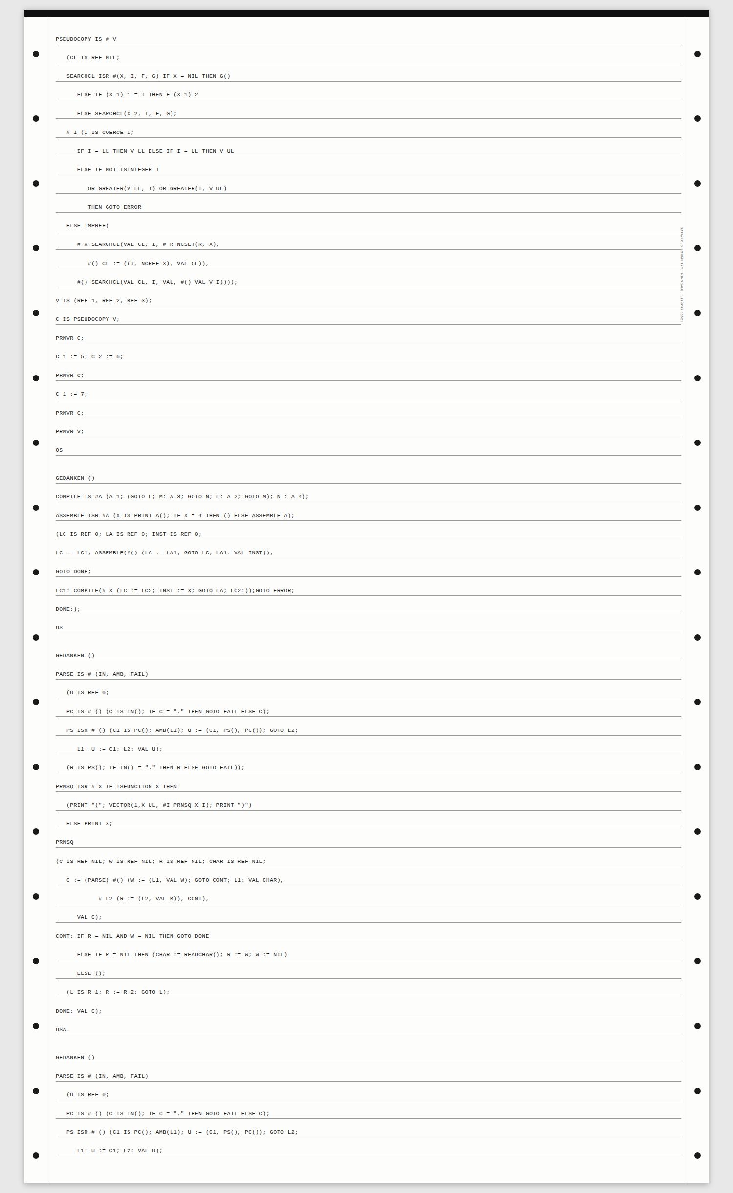DATA/FOLD FORMS INC., HINSDALE, ILLINOIS 60521
PSEUDOCOPY IS # V (CL IS REF NIL; SEARCHCL ISR #(X, I, F, G) IF X = NIL THEN G() ELSE IF (X 1) 1 = I THEN F (X 1) 2 ELSE SEARCHCL(X 2, I, F, G); # I (I IS COERCE I; IF I = LL THEN V LL ELSE IF I = UL THEN V UL ELSE IF NOT ISINTEGER I OR GREATER(V LL, I) OR GREATER(I, V UL) THEN GOTO ERROR ELSE IMPREF( # X SEARCHCL(VAL CL, I, # R NCSET(R, X), #() CL := ((I, NCREF X), VAL CL)), #() SEARCHCL(VAL CL, I, VAL, #() VAL V I)))); V IS (REF 1, REF 2, REF 3); C IS PSEUDOCOPY V; PRNVR C; C 1 := 5; C 2 := 6; PRNVR C; C 1 := 7; PRNVR C; PRNVR V; OS GEDANKEN () COMPILE IS #A (A 1; (GOTO L; M: A 3; GOTO N; L: A 2; GOTO M); N : A 4); ASSEMBLE ISR #A (X IS PRINT A(); IF X = 4 THEN () ELSE ASSEMBLE A); (LC IS REF 0; LA IS REF 0; INST IS REF 0; LC := LC1; ASSEMBLE(#() (LA := LA1; GOTO LC; LA1: VAL INST)); GOTO DONE; LC1: COMPILE(# X (LC := LC2; INST := X; GOTO LA; LC2:));GOTO ERROR; DONE:); OS GEDANKEN () PARSE IS # (IN, AMB, FAIL) (U IS REF 0; PC IS # () (C IS IN(); IF C = "." THEN GOTO FAIL ELSE C); PS ISR # () (C1 IS PC(); AMB(L1); U := (C1, PS(), PC()); GOTO L2; L1: U := C1; L2: VAL U); (R IS PS(); IF IN() = "." THEN R ELSE GOTO FAIL)); PRNSQ ISR # X IF ISFUNCTION X THEN (PRINT "("; VECTOR(1,X UL, #I PRNSQ X I); PRINT ")") ELSE PRINT X; PRNSQ (C IS REF NIL; W IS REF NIL; R IS REF NIL; CHAR IS REF NIL; C := (PARSE( #() (W := (L1, VAL W); GOTO CONT; L1: VAL CHAR), # L2 (R := (L2, VAL R)), CONT), VAL C); CONT: IF R = NIL AND W = NIL THEN GOTO DONE ELSE IF R = NIL THEN (CHAR := READCHAR(); R := W; W := NIL) ELSE (); (L IS R 1; R := R 2; GOTO L); DONE: VAL C); OSA. GEDANKEN () PARSE IS # (IN, AMB, FAIL) (U IS REF 0; PC IS # () (C IS IN(); IF C = "." THEN GOTO FAIL ELSE C); PS ISR # () (C1 IS PC(); AMB(L1); U := (C1, PS(), PC()); GOTO L2; L1: U := C1; L2: VAL U);